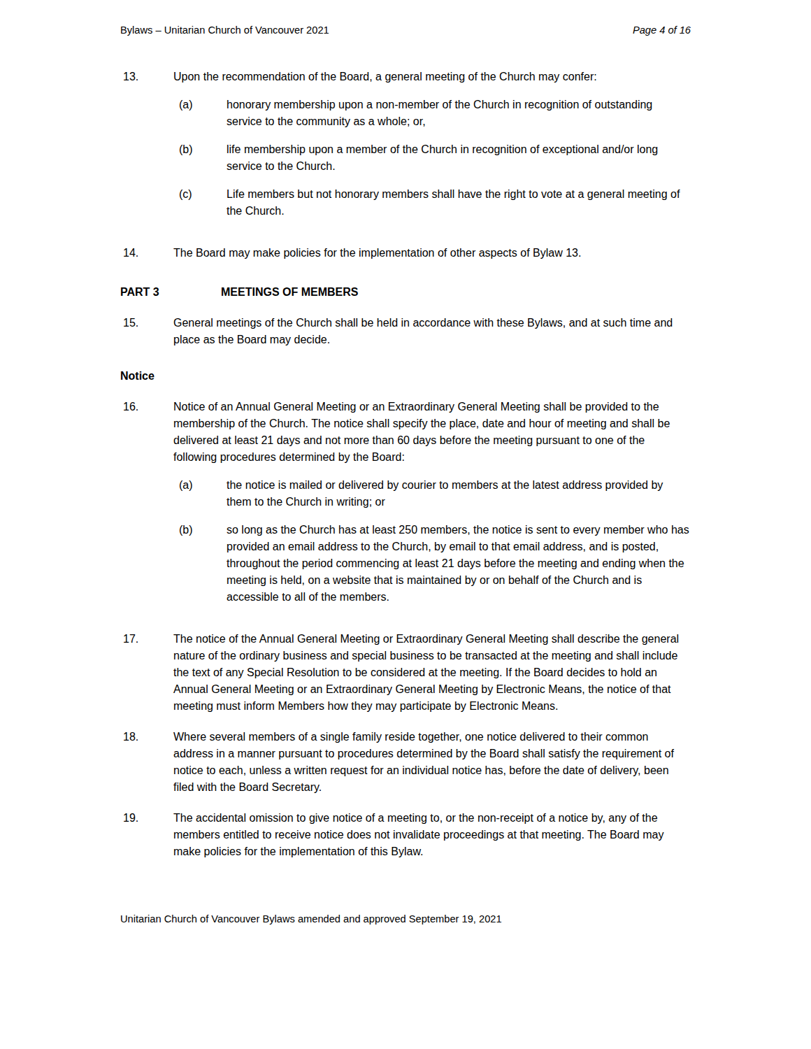Bylaws – Unitarian Church of Vancouver 2021 Page 4 of 16
13.
Upon the recommendation of the Board, a general meeting of the Church may confer:
(a)
honorary membership upon a non-member of the Church in recognition of outstanding service to the community as a whole; or,
(b)
life membership upon a member of the Church in recognition of exceptional and/or long service to the Church.
(c)
Life members but not honorary members shall have the right to vote at a general meeting of the Church.
14.
The Board may make policies for the implementation of other aspects of Bylaw 13.
PART 3 MEETINGS OF MEMBERS
15.
General meetings of the Church shall be held in accordance with these Bylaws, and at such time and place as the Board may decide.
Notice
16.
Notice of an Annual General Meeting or an Extraordinary General Meeting shall be provided to the membership of the Church. The notice shall specify the place, date and hour of meeting and shall be delivered at least 21 days and not more than 60 days before the meeting pursuant to one of the following procedures determined by the Board:
(a)
the notice is mailed or delivered by courier to members at the latest address provided by them to the Church in writing; or
(b)
so long as the Church has at least 250 members, the notice is sent to every member who has provided an email address to the Church, by email to that email address, and is posted, throughout the period commencing at least 21 days before the meeting and ending when the meeting is held, on a website that is maintained by or on behalf of the Church and is accessible to all of the members.
17.
The notice of the Annual General Meeting or Extraordinary General Meeting shall describe the general nature of the ordinary business and special business to be transacted at the meeting and shall include the text of any Special Resolution to be considered at the meeting. If the Board decides to hold an Annual General Meeting or an Extraordinary General Meeting by Electronic Means, the notice of that meeting must inform Members how they may participate by Electronic Means.
18.
Where several members of a single family reside together, one notice delivered to their common address in a manner pursuant to procedures determined by the Board shall satisfy the requirement of notice to each, unless a written request for an individual notice has, before the date of delivery, been filed with the Board Secretary.
19.
The accidental omission to give notice of a meeting to, or the non-receipt of a notice by, any of the members entitled to receive notice does not invalidate proceedings at that meeting. The Board may make policies for the implementation of this Bylaw.
Unitarian Church of Vancouver Bylaws amended and approved September 19, 2021